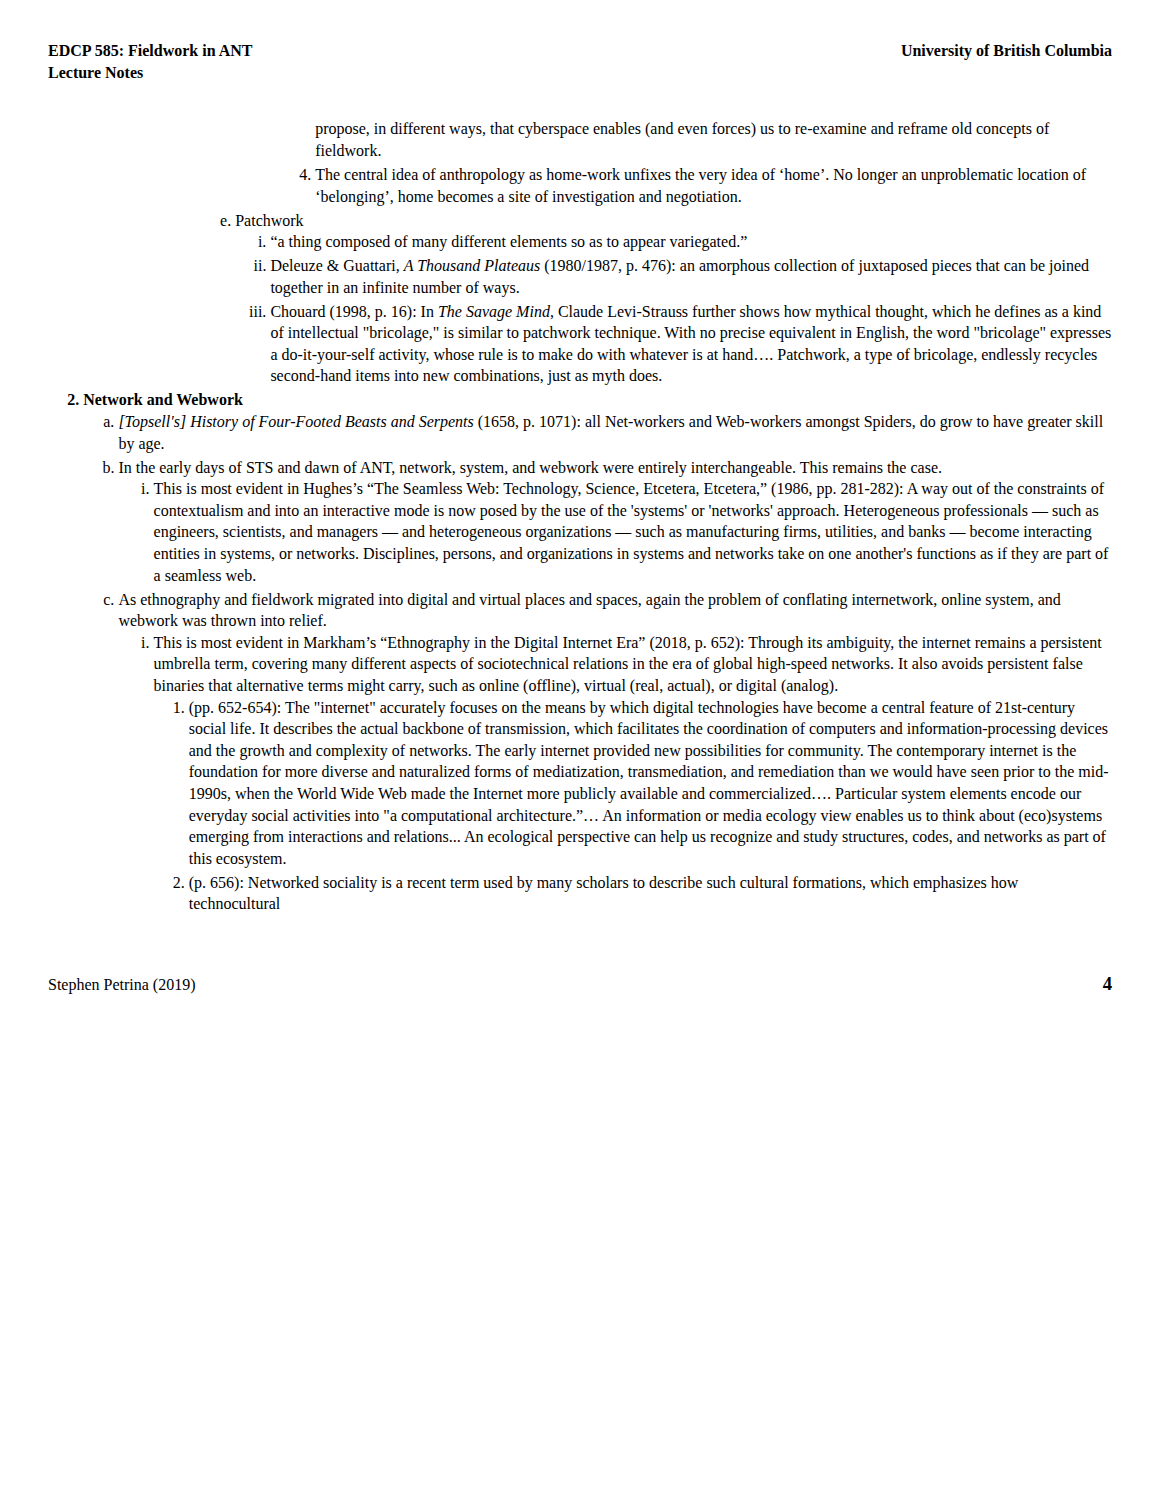EDCP 585: Fieldwork in ANT
Lecture Notes
University of British Columbia
propose, in different ways, that cyberspace enables (and even forces) us to re-examine and reframe old concepts of fieldwork.
The central idea of anthropology as home-work unfixes the very idea of ‘home’. No longer an unproblematic location of ‘belonging’, home becomes a site of investigation and negotiation.
Patchwork
“a thing composed of many different elements so as to appear variegated.”
Deleuze & Guattari, A Thousand Plateaus (1980/1987, p. 476): an amorphous collection of juxtaposed pieces that can be joined together in an infinite number of ways.
Chouard (1998, p. 16): In The Savage Mind, Claude Levi-Strauss further shows how mythical thought, which he defines as a kind of intellectual "bricolage," is similar to patchwork technique. With no precise equivalent in English, the word "bricolage" expresses a do-it-your-self activity, whose rule is to make do with whatever is at hand…. Patchwork, a type of bricolage, endlessly recycles second-hand items into new combinations, just as myth does.
Network and Webwork
[Topsell's] History of Four-Footed Beasts and Serpents (1658, p. 1071): all Net-workers and Web-workers amongst Spiders, do grow to have greater skill by age.
In the early days of STS and dawn of ANT, network, system, and webwork were entirely interchangeable. This remains the case.
This is most evident in Hughes’s “The Seamless Web: Technology, Science, Etcetera, Etcetera,” (1986, pp. 281-282): A way out of the constraints of contextualism and into an interactive mode is now posed by the use of the 'systems' or 'networks' approach. Heterogeneous professionals — such as engineers, scientists, and managers — and heterogeneous organizations — such as manufacturing firms, utilities, and banks — become interacting entities in systems, or networks. Disciplines, persons, and organizations in systems and networks take on one another's functions as if they are part of a seamless web.
As ethnography and fieldwork migrated into digital and virtual places and spaces, again the problem of conflating internetwork, online system, and webwork was thrown into relief.
This is most evident in Markham’s “Ethnography in the Digital Internet Era” (2018, p. 652): Through its ambiguity, the internet remains a persistent umbrella term, covering many different aspects of sociotechnical relations in the era of global high-speed networks. It also avoids persistent false binaries that alternative terms might carry, such as online (offline), virtual (real, actual), or digital (analog).
(pp. 652-654): The "internet" accurately focuses on the means by which digital technologies have become a central feature of 21st-century social life. It describes the actual backbone of transmission, which facilitates the coordination of computers and information-processing devices and the growth and complexity of networks. The early internet provided new possibilities for community. The contemporary internet is the foundation for more diverse and naturalized forms of mediatization, transmediation, and remediation than we would have seen prior to the mid-1990s, when the World Wide Web made the Internet more publicly available and commercialized…. Particular system elements encode our everyday social activities into "a computational architecture.”… An information or media ecology view enables us to think about (eco)systems emerging from interactions and relations... An ecological perspective can help us recognize and study structures, codes, and networks as part of this ecosystem.
(p. 656): Networked sociality is a recent term used by many scholars to describe such cultural formations, which emphasizes how technocultural
Stephen Petrina (2019)
4